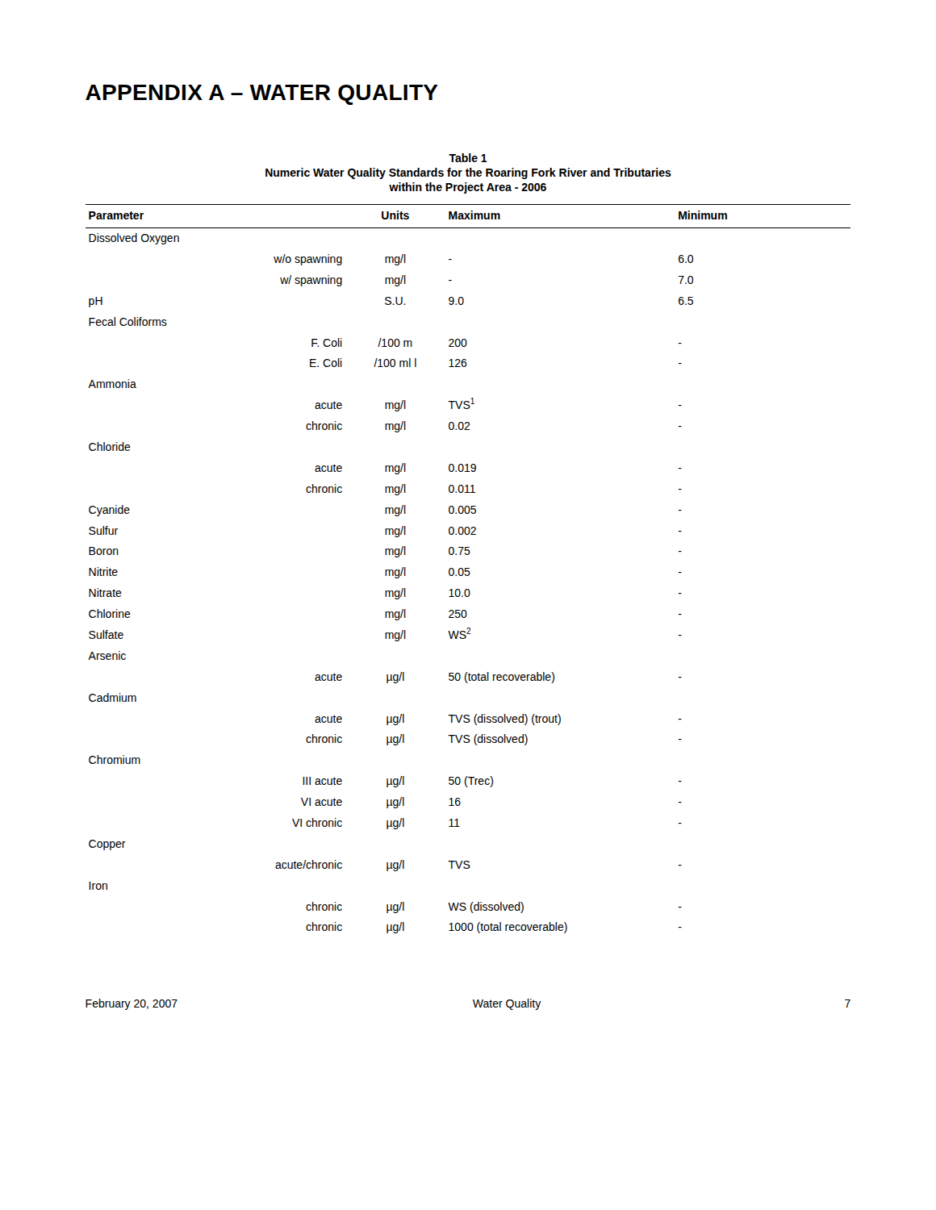APPENDIX A – WATER QUALITY
Table 1
Numeric Water Quality Standards for the Roaring Fork River and Tributaries within the Project Area - 2006
| Parameter | Units | Maximum | Minimum |
| --- | --- | --- | --- |
| Dissolved Oxygen | | | |
| w/o spawning | mg/l | - | 6.0 |
| w/ spawning | mg/l | - | 7.0 |
| pH | S.U. | 9.0 | 6.5 |
| Fecal Coliforms | | | |
| F. Coli | /100 m | 200 | - |
| E. Coli | /100 ml l | 126 | - |
| Ammonia | | | |
| acute | mg/l | TVS 1 | - |
| chronic | mg/l | 0.02 | - |
| Chloride | | | |
| acute | mg/l | 0.019 | - |
| chronic | mg/l | 0.011 | - |
| Cyanide | mg/l | 0.005 | - |
| Sulfur | mg/l | 0.002 | - |
| Boron | mg/l | 0.75 | - |
| Nitrite | mg/l | 0.05 | - |
| Nitrate | mg/l | 10.0 | - |
| Chlorine | mg/l | 250 | - |
| Sulfate | mg/l | WS 2 | - |
| Arsenic | | | |
| acute | µg/l | 50 (total recoverable) | - |
| Cadmium | | | |
| acute | µg/l | TVS (dissolved) (trout) | - |
| chronic | µg/l | TVS (dissolved) | - |
| Chromium | | | |
| III acute | µg/l | 50 (Trec) | - |
| VI acute | µg/l | 16 | - |
| VI chronic | µg/l | 11 | - |
| Copper | | | |
| acute/chronic | µg/l | TVS | - |
| Iron | | | |
| chronic | µg/l | WS (dissolved) | - |
| chronic | µg/l | 1000 (total recoverable) | - |
February 20, 2007
Water Quality
7